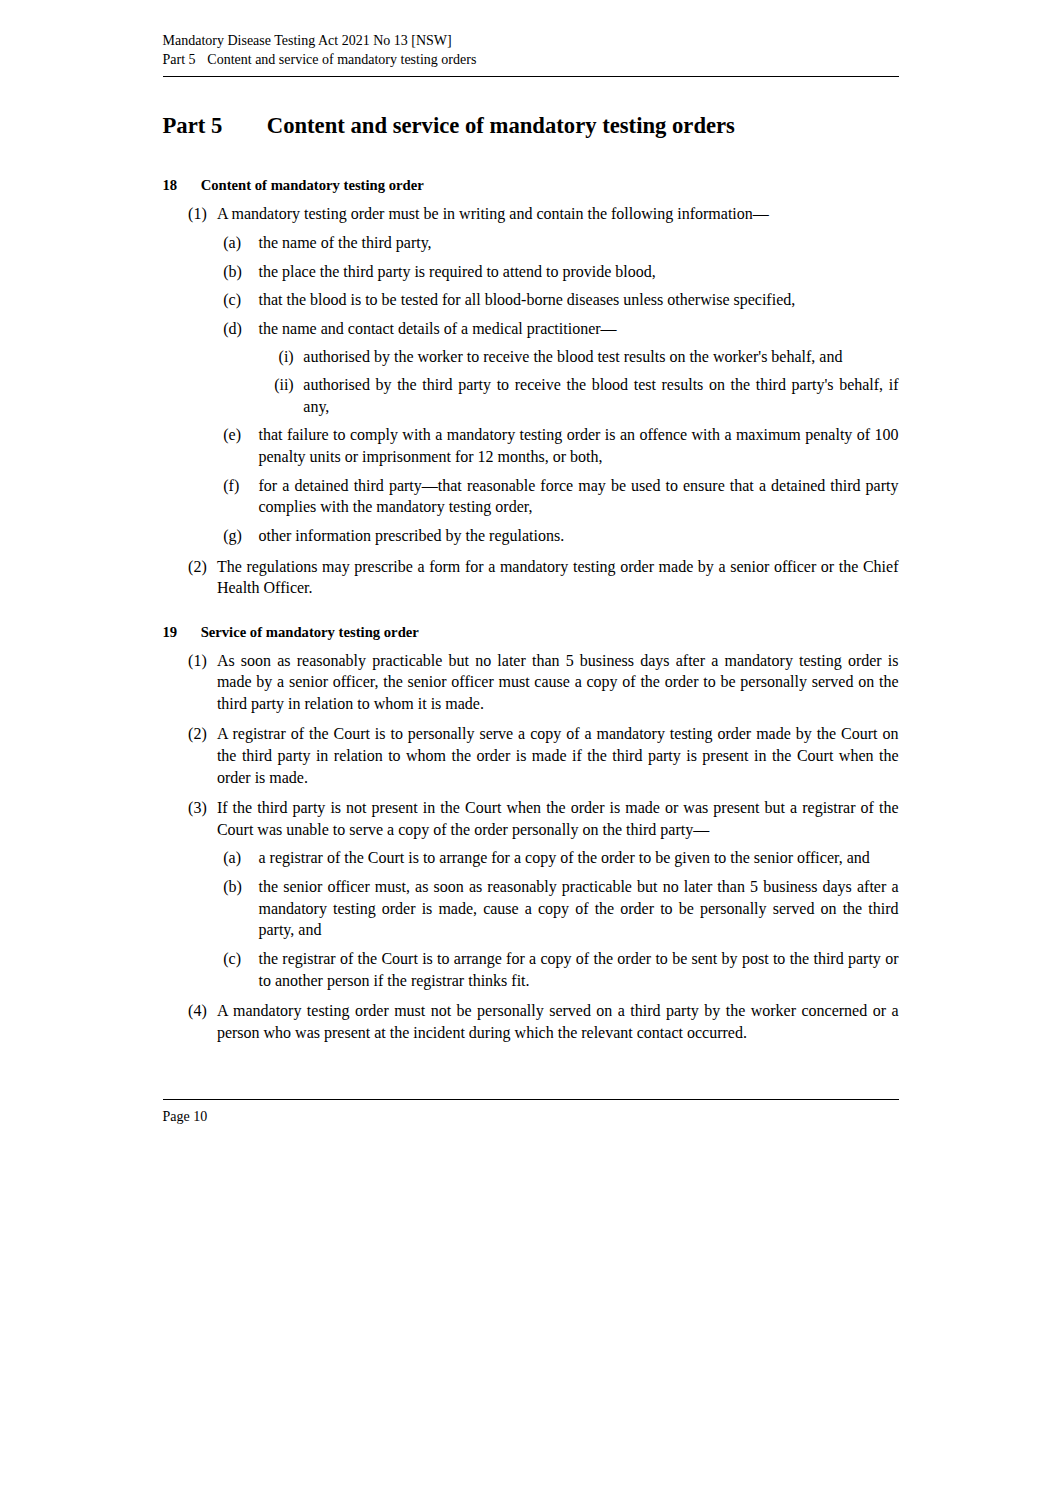Mandatory Disease Testing Act 2021 No 13 [NSW]
Part 5 Content and service of mandatory testing orders
Part 5 Content and service of mandatory testing orders
18 Content of mandatory testing order
(1) A mandatory testing order must be in writing and contain the following information—
(a) the name of the third party,
(b) the place the third party is required to attend to provide blood,
(c) that the blood is to be tested for all blood-borne diseases unless otherwise specified,
(d) the name and contact details of a medical practitioner—
(i) authorised by the worker to receive the blood test results on the worker's behalf, and
(ii) authorised by the third party to receive the blood test results on the third party's behalf, if any,
(e) that failure to comply with a mandatory testing order is an offence with a maximum penalty of 100 penalty units or imprisonment for 12 months, or both,
(f) for a detained third party—that reasonable force may be used to ensure that a detained third party complies with the mandatory testing order,
(g) other information prescribed by the regulations.
(2) The regulations may prescribe a form for a mandatory testing order made by a senior officer or the Chief Health Officer.
19 Service of mandatory testing order
(1) As soon as reasonably practicable but no later than 5 business days after a mandatory testing order is made by a senior officer, the senior officer must cause a copy of the order to be personally served on the third party in relation to whom it is made.
(2) A registrar of the Court is to personally serve a copy of a mandatory testing order made by the Court on the third party in relation to whom the order is made if the third party is present in the Court when the order is made.
(3) If the third party is not present in the Court when the order is made or was present but a registrar of the Court was unable to serve a copy of the order personally on the third party—
(a) a registrar of the Court is to arrange for a copy of the order to be given to the senior officer, and
(b) the senior officer must, as soon as reasonably practicable but no later than 5 business days after a mandatory testing order is made, cause a copy of the order to be personally served on the third party, and
(c) the registrar of the Court is to arrange for a copy of the order to be sent by post to the third party or to another person if the registrar thinks fit.
(4) A mandatory testing order must not be personally served on a third party by the worker concerned or a person who was present at the incident during which the relevant contact occurred.
Page 10